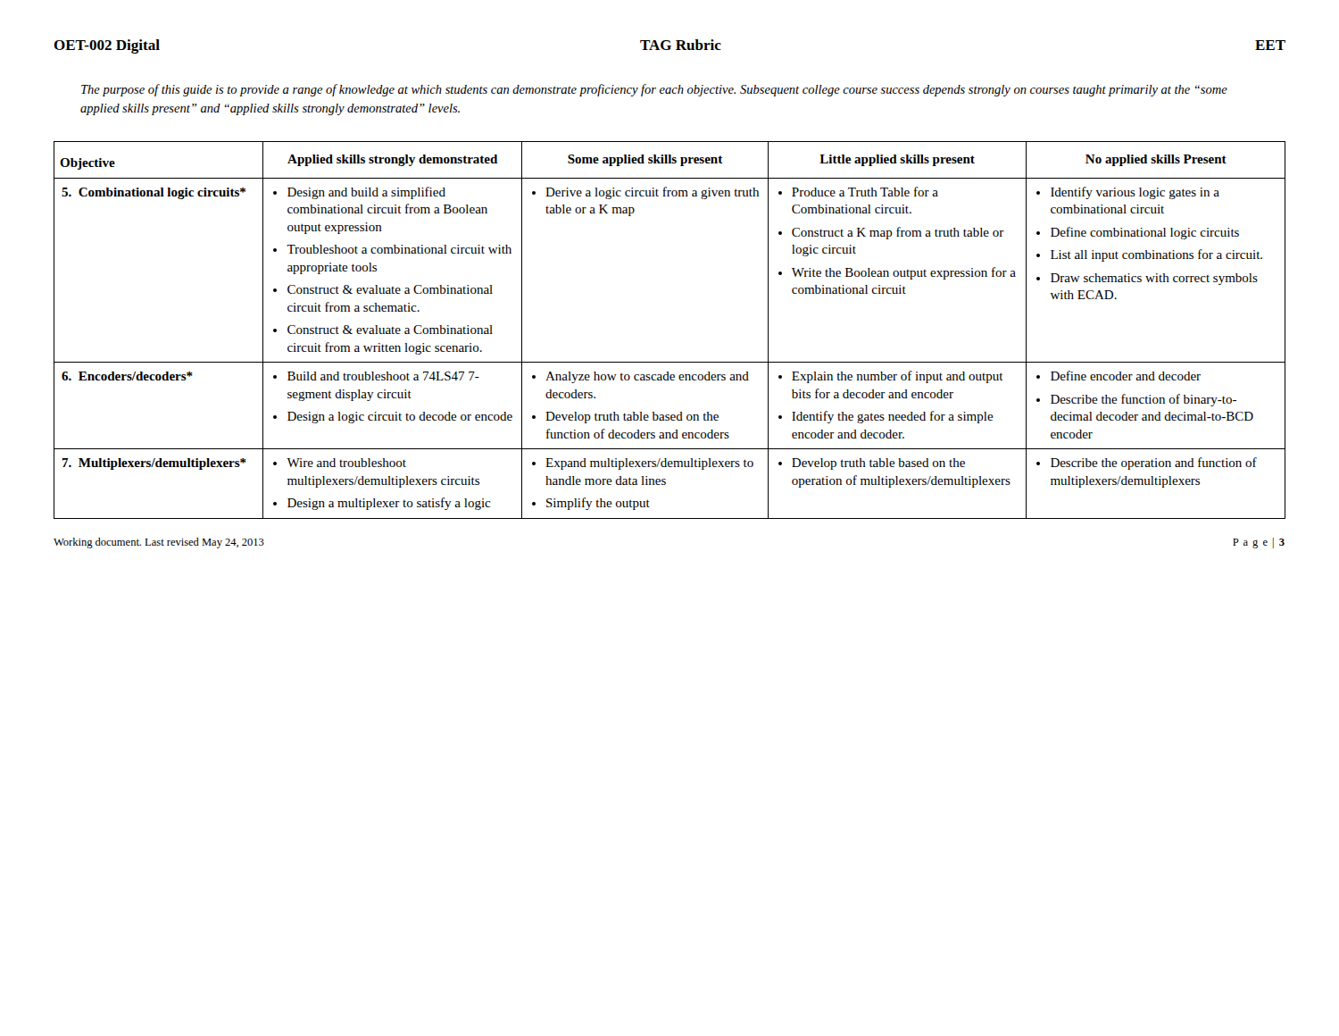OET-002 Digital TAG Rubric EET
The purpose of this guide is to provide a range of knowledge at which students can demonstrate proficiency for each objective. Subsequent college course success depends strongly on courses taught primarily at the “some applied skills present” and “applied skills strongly demonstrated” levels.
| Objective | Applied skills strongly demonstrated | Some applied skills present | Little applied skills present | No applied skills Present |
| --- | --- | --- | --- | --- |
| 5. Combinational logic circuits* | Design and build a simplified combinational circuit from a Boolean output expression Troubleshoot a combinational circuit with appropriate tools Construct & evaluate a Combinational circuit from a schematic. Construct & evaluate a Combinational circuit from a written logic scenario. | Derive a logic circuit from a given truth table or a K map | Produce a Truth Table for a Combinational circuit. Construct a K map from a truth table or logic circuit Write the Boolean output expression for a combinational circuit | Identify various logic gates in a combinational circuit Define combinational logic circuits List all input combinations for a circuit. Draw schematics with correct symbols with ECAD. |
| 6. Encoders/decoders* | Build and troubleshoot a 74LS47 7-segment display circuit Design a logic circuit to decode or encode | Analyze how to cascade encoders and decoders. Develop truth table based on the function of decoders and encoders | Explain the number of input and output bits for a decoder and encoder Identify the gates needed for a simple encoder and decoder. | Define encoder and decoder Describe the function of binary-to-decimal decoder and decimal-to-BCD encoder |
| 7. Multiplexers/demultiplexers* | Wire and troubleshoot multiplexers/demultiplexers circuits Design a multiplexer to satisfy a logic | Expand multiplexers/demultiplexers to handle more data lines Simplify the output | Develop truth table based on the operation of multiplexers/demultiplexers | Describe the operation and function of multiplexers/demultiplexers |
Working document. Last revised May 24, 2013 P a g e | 3